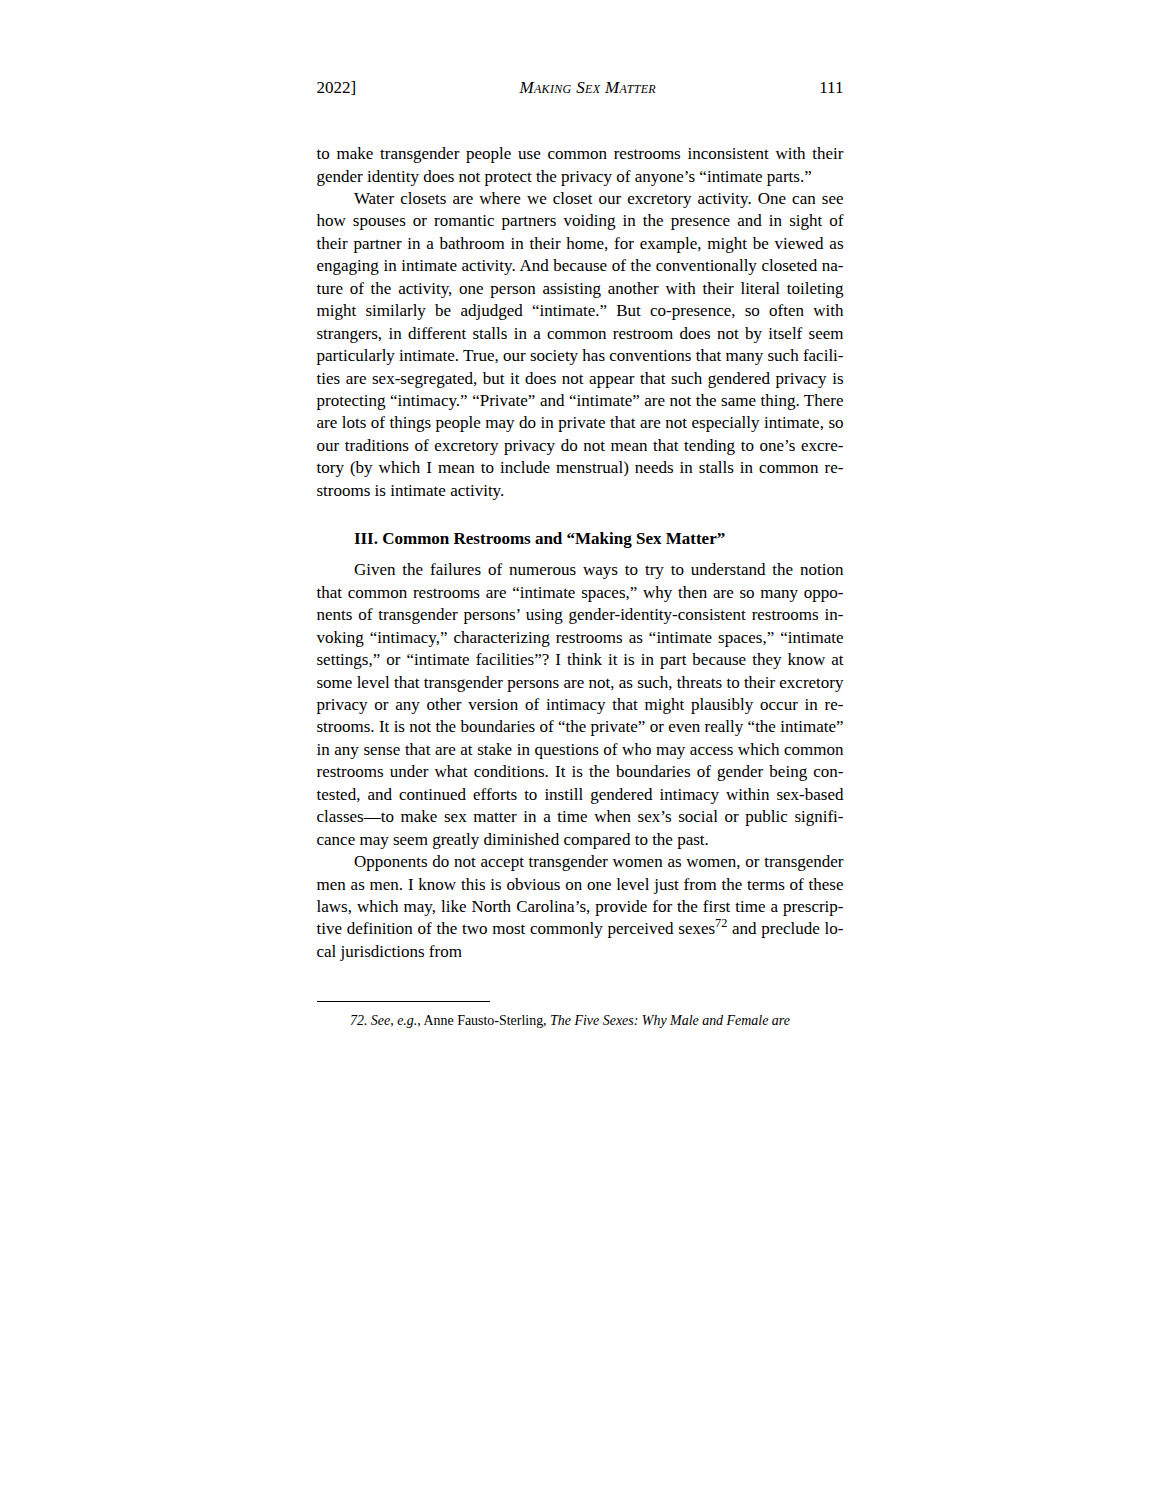2022] Making Sex Matter 111
to make transgender people use common restrooms inconsistent with their gender identity does not protect the privacy of anyone’s “intimate parts.”
Water closets are where we closet our excretory activity. One can see how spouses or romantic partners voiding in the presence and in sight of their partner in a bathroom in their home, for example, might be viewed as engaging in intimate activity. And because of the conventionally closeted nature of the activity, one person assisting another with their literal toileting might similarly be adjudged “intimate.” But co-presence, so often with strangers, in different stalls in a common restroom does not by itself seem particularly intimate. True, our society has conventions that many such facilities are sex-segregated, but it does not appear that such gendered privacy is protecting “intimacy.” “Private” and “intimate” are not the same thing. There are lots of things people may do in private that are not especially intimate, so our traditions of excretory privacy do not mean that tending to one’s excretory (by which I mean to include menstrual) needs in stalls in common restrooms is intimate activity.
III. Common Restrooms and “Making Sex Matter”
Given the failures of numerous ways to try to understand the notion that common restrooms are “intimate spaces,” why then are so many opponents of transgender persons’ using gender-identity-consistent restrooms invoking “intimacy,” characterizing restrooms as “intimate spaces,” “intimate settings,” or “intimate facilities”? I think it is in part because they know at some level that transgender persons are not, as such, threats to their excretory privacy or any other version of intimacy that might plausibly occur in restrooms. It is not the boundaries of “the private” or even really “the intimate” in any sense that are at stake in questions of who may access which common restrooms under what conditions. It is the boundaries of gender being contested, and continued efforts to instill gendered intimacy within sex-based classes—to make sex matter in a time when sex’s social or public significance may seem greatly diminished compared to the past.
Opponents do not accept transgender women as women, or transgender men as men. I know this is obvious on one level just from the terms of these laws, which may, like North Carolina’s, provide for the first time a prescriptive definition of the two most commonly perceived sexes72 and preclude local jurisdictions from
72. See, e.g., Anne Fausto-Sterling, The Five Sexes: Why Male and Female are